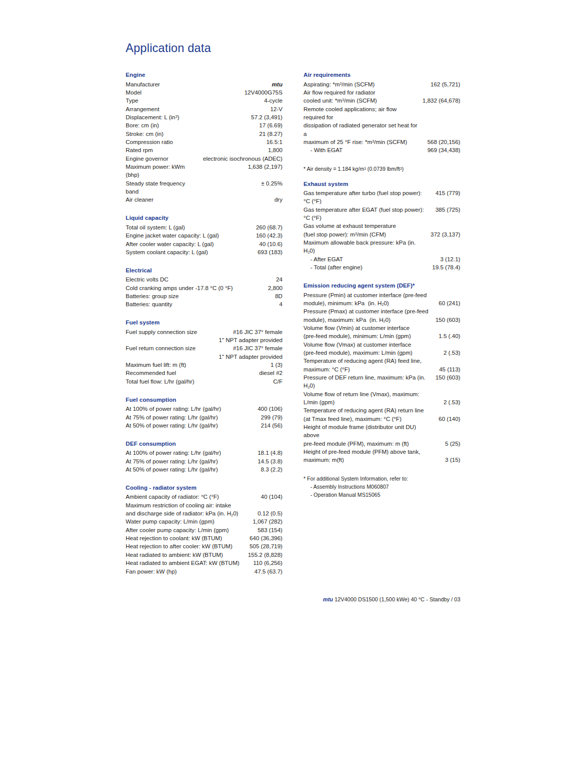Application data
Engine
| Manufacturer | mtu |
| Model | 12V4000G75S |
| Type | 4-cycle |
| Arrangement | 12-V |
| Displacement: L (in 3 ) | 57.2 (3,491) |
| Bore: cm (in) | 17 (6.69) |
| Stroke: cm (in) | 21 (8.27) |
| Compression ratio | 16.5:1 |
| Rated rpm | 1,800 |
| Engine governor | electronic isochronous (ADEC) |
| Maximum power: kWm (bhp) | 1,638 (2,197) |
| Steady state frequency band | ± 0.25% |
| Air cleaner | dry |
Liquid capacity
| Total oil system: L (gal) | 260 (68.7) |
| Engine jacket water capacity: L (gal) | 160 (42.3) |
| After cooler water capacity: L (gal) | 40 (10.6) |
| System coolant capacity: L (gal) | 693 (183) |
Electrical
| Electric volts DC | 24 |
| Cold cranking amps under -17.8 °C (0 °F) | 2,800 |
| Batteries: group size | 8D |
| Batteries: quantity | 4 |
Fuel system
| Fuel supply connection size | #16 JIC 37° female |
| | 1" NPT adapter provided |
| Fuel return connection size | #16 JIC 37° female |
| | 1" NPT adapter provided |
| Maximum fuel lift: m (ft) | 1 (3) |
| Recommended fuel | diesel #2 |
| Total fuel flow: L/hr (gal/hr) | C/F |
Fuel consumption
| At 100% of power rating: L/hr (gal/hr) | 400 (106) |
| At 75% of power rating: L/hr (gal/hr) | 299 (79) |
| At 50% of power rating: L/hr (gal/hr) | 214 (56) |
DEF consumption
| At 100% of power rating: L/hr (gal/hr) | 18.1 (4.8) |
| At 75% of power rating: L/hr (gal/hr) | 14.5 (3.8) |
| At 50% of power rating: L/hr (gal/hr) | 8.3 (2.2) |
Cooling - radiator system
| Ambient capacity of radiator: °C (°F) | 40 (104) |
| Maximum restriction of cooling air: intake | |
| and discharge side of radiator: kPa (in. H 2 0) | 0.12 (0.5) |
| Water pump capacity: L/min (gpm) | 1,067 (282) |
| After cooler pump capacity: L/min (gpm) | 583 (154) |
| Heat rejection to coolant: kW (BTUM) | 640 (36,396) |
| Heat rejection to after cooler: kW (BTUM) | 505 (28,719) |
| Heat radiated to ambient: kW (BTUM) | 155.2 (8,828) |
| Heat radiated to ambient EGAT: kW (BTUM) | 110 (6,256) |
| Fan power: kW (hp) | 47.5 (63.7) |
Air requirements
| Aspirating: *m 3 /min (SCFM) | 162 (5,721) |
| Air flow required for radiator | |
| cooled unit: *m 3 /min (SCFM) | 1,832 (64,678) |
| Remote cooled applications; air flow required for | |
| dissipation of radiated generator set heat for a | |
| maximum of 25 °F rise: *m 3 /min (SCFM) | 568 (20,156) |
| - With EGAT | 969 (34,438) |
* Air density = 1.184 kg/m3 (0.0739 lbm/ft3)
Exhaust system
| Gas temperature after turbo (fuel stop power): °C (°F) | 415 (779) |
| Gas temperature after EGAT (fuel stop power): °C (°F) | 385 (725) |
| Gas volume at exhaust temperature | |
| (fuel stop power): m 3 /min (CFM) | 372 (3,137) |
| Maximum allowable back pressure: kPa (in. H 2 0) | |
| - After EGAT | 3 (12.1) |
| - Total (after engine) | 19.5 (78.4) |
Emission reducing agent system (DEF)*
| Pressure (Pmin) at customer interface (pre-feed | |
| module), minimum: kPa (in. H 2 0) | 60 (241) |
| Pressure (Pmax) at customer interface (pre-feed | |
| module), maximum: kPa (in. H 2 0) | 150 (603) |
| Volume flow (Vmin) at customer interface | |
| (pre-feed module), minimum: L/min (gpm) | 1.5 (.40) |
| Volume flow (Vmax) at customer interface | |
| (pre-feed module), maximum: L/min (gpm) | 2 (.53) |
| Temperature of reducing agent (RA) feed line, | |
| maximum: °C (°F) | 45 (113) |
| Pressure of DEF return line, maximum: kPa (in. H 2 0) | 150 (603) |
| Volume flow of return line (Vmax), maximum: | |
| L/min (gpm) | 2 (.53) |
| Temperature of reducing agent (RA) return line | |
| (at Tmax feed line), maximum: °C (°F) | 60 (140) |
| Height of module frame (distributor unit DU) above | |
| pre-feed module (PFM), maximum: m (ft) | 5 (25) |
| Height of pre-feed module (PFM) above tank, | |
| maximum: m(ft) | 3 (15) |
* For additional System Information, refer to: - Assembly Instructions M060807 - Operation Manual MS15065
mtu 12V4000 DS1500 (1,500 kWe) 40 °C - Standby / 03